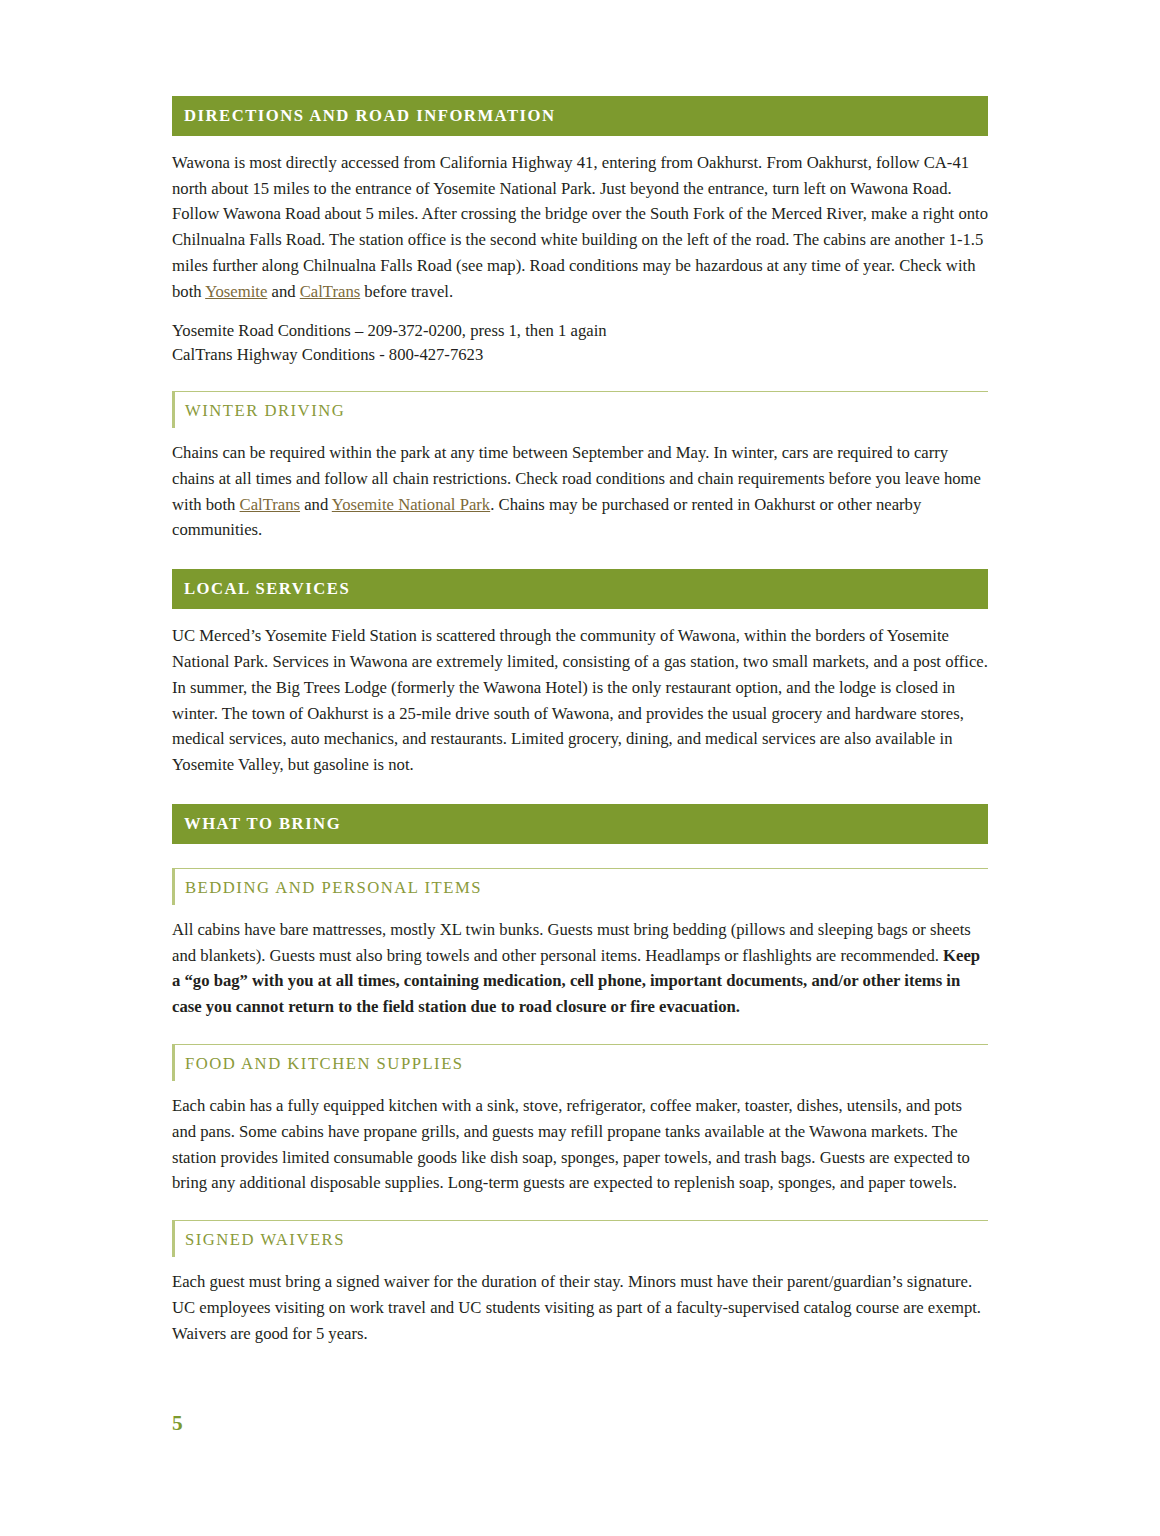Directions and Road Information
Wawona is most directly accessed from California Highway 41, entering from Oakhurst. From Oakhurst, follow CA-41 north about 15 miles to the entrance of Yosemite National Park. Just beyond the entrance, turn left on Wawona Road. Follow Wawona Road about 5 miles. After crossing the bridge over the South Fork of the Merced River, make a right onto Chilnualna Falls Road. The station office is the second white building on the left of the road. The cabins are another 1-1.5 miles further along Chilnualna Falls Road (see map). Road conditions may be hazardous at any time of year. Check with both Yosemite and CalTrans before travel.
Yosemite Road Conditions – 209-372-0200, press 1, then 1 again
CalTrans Highway Conditions - 800-427-7623
Winter Driving
Chains can be required within the park at any time between September and May. In winter, cars are required to carry chains at all times and follow all chain restrictions. Check road conditions and chain requirements before you leave home with both CalTrans and Yosemite National Park. Chains may be purchased or rented in Oakhurst or other nearby communities.
Local Services
UC Merced’s Yosemite Field Station is scattered through the community of Wawona, within the borders of Yosemite National Park. Services in Wawona are extremely limited, consisting of a gas station, two small markets, and a post office. In summer, the Big Trees Lodge (formerly the Wawona Hotel) is the only restaurant option, and the lodge is closed in winter. The town of Oakhurst is a 25-mile drive south of Wawona, and provides the usual grocery and hardware stores, medical services, auto mechanics, and restaurants. Limited grocery, dining, and medical services are also available in Yosemite Valley, but gasoline is not.
What to Bring
Bedding and Personal Items
All cabins have bare mattresses, mostly XL twin bunks. Guests must bring bedding (pillows and sleeping bags or sheets and blankets). Guests must also bring towels and other personal items. Headlamps or flashlights are recommended. Keep a “go bag” with you at all times, containing medication, cell phone, important documents, and/or other items in case you cannot return to the field station due to road closure or fire evacuation.
Food and Kitchen Supplies
Each cabin has a fully equipped kitchen with a sink, stove, refrigerator, coffee maker, toaster, dishes, utensils, and pots and pans. Some cabins have propane grills, and guests may refill propane tanks available at the Wawona markets. The station provides limited consumable goods like dish soap, sponges, paper towels, and trash bags. Guests are expected to bring any additional disposable supplies. Long-term guests are expected to replenish soap, sponges, and paper towels.
Signed Waivers
Each guest must bring a signed waiver for the duration of their stay. Minors must have their parent/guardian’s signature. UC employees visiting on work travel and UC students visiting as part of a faculty-supervised catalog course are exempt. Waivers are good for 5 years.
5